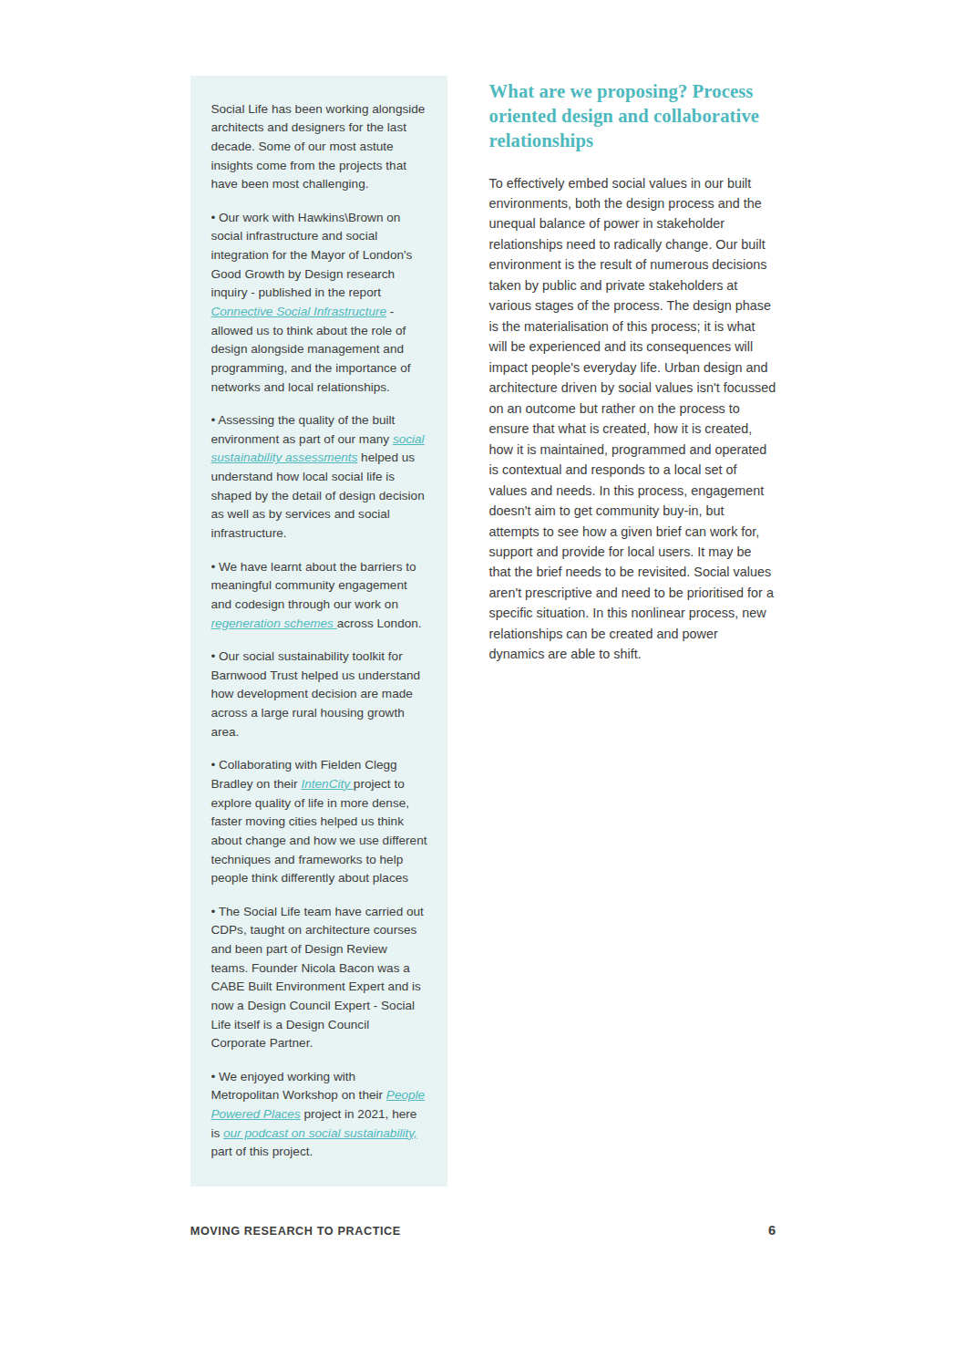Social Life has been working alongside architects and designers for the last decade. Some of our most astute insights come from the projects that have been most challenging.
• Our work with Hawkins\Brown on social infrastructure and social integration for the Mayor of London's Good Growth by Design research inquiry - published in the report Connective Social Infrastructure - allowed us to think about the role of design alongside management and programming, and the importance of networks and local relationships.
• Assessing the quality of the built environment as part of our many social sustainability assessments helped us understand how local social life is shaped by the detail of design decision as well as by services and social infrastructure.
• We have learnt about the barriers to meaningful community engagement and codesign through our work on regeneration schemes across London.
• Our social sustainability toolkit for Barnwood Trust helped us understand how development decision are made across a large rural housing growth area.
• Collaborating with Fielden Clegg Bradley on their IntenCity project to explore quality of life in more dense, faster moving cities helped us think about change and how we use different techniques and frameworks to help people think differently about places
• The Social Life team have carried out CDPs, taught on architecture courses and been part of Design Review teams. Founder Nicola Bacon was a CABE Built Environment Expert and is now a Design Council Expert - Social Life itself is a Design Council Corporate Partner.
• We enjoyed working with Metropolitan Workshop on their People Powered Places project in 2021, here is our podcast on social sustainability, part of this project.
What are we proposing? Process oriented design and collaborative relationships
To effectively embed social values in our built environments, both the design process and the unequal balance of power in stakeholder relationships need to radically change. Our built environment is the result of numerous decisions taken by public and private stakeholders at various stages of the process. The design phase is the materialisation of this process; it is what will be experienced and its consequences will impact people's everyday life. Urban design and architecture driven by social values isn't focussed on an outcome but rather on the process to ensure that what is created, how it is created, how it is maintained, programmed and operated is contextual and responds to a local set of values and needs. In this process, engagement doesn't aim to get community buy-in, but attempts to see how a given brief can work for, support and provide for local users. It may be that the brief needs to be revisited. Social values aren't prescriptive and need to be prioritised for a specific situation. In this nonlinear process, new relationships can be created and power dynamics are able to shift.
MOVING RESEARCH TO PRACTICE 6